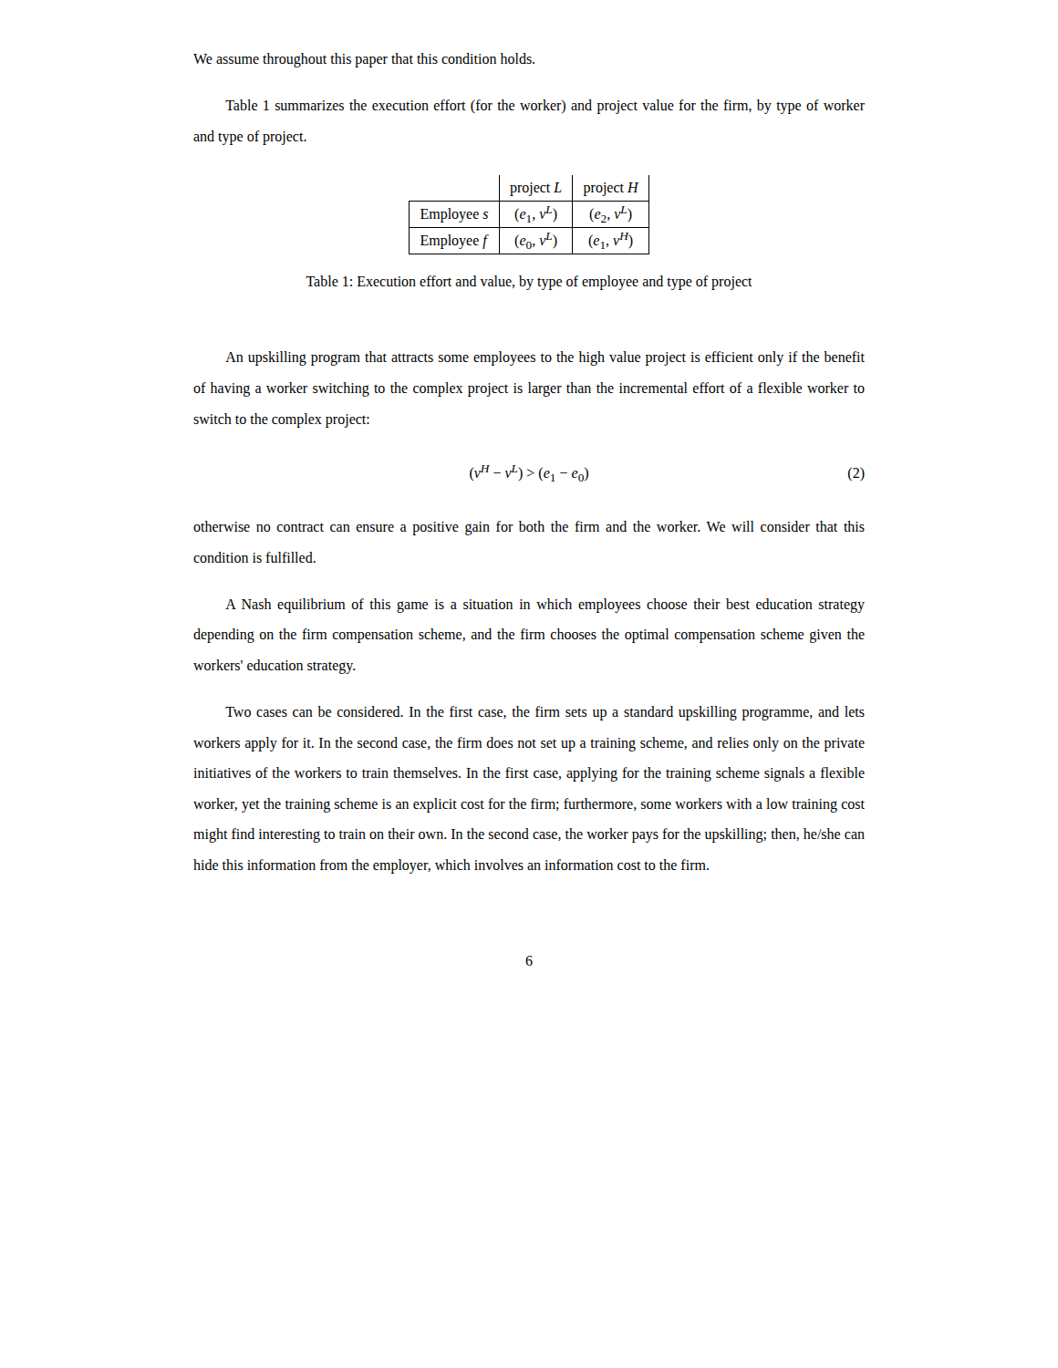We assume throughout this paper that this condition holds.
Table 1 summarizes the execution effort (for the worker) and project value for the firm, by type of worker and type of project.
| | project L | project H |
| --- | --- | --- |
| Employee s | ( e 1 , v L ) | ( e 2 , v L ) |
| Employee f | ( e 0 , v L ) | ( e 1 , v H ) |
Table 1: Execution effort and value, by type of employee and type of project
An upskilling program that attracts some employees to the high value project is efficient only if the benefit of having a worker switching to the complex project is larger than the incremental effort of a flexible worker to switch to the complex project:
(vH − vL) > (e1 − e0) (2)
otherwise no contract can ensure a positive gain for both the firm and the worker. We will consider that this condition is fulfilled.
A Nash equilibrium of this game is a situation in which employees choose their best education strategy depending on the firm compensation scheme, and the firm chooses the optimal compensation scheme given the workers' education strategy.
Two cases can be considered. In the first case, the firm sets up a standard upskilling programme, and lets workers apply for it. In the second case, the firm does not set up a training scheme, and relies only on the private initiatives of the workers to train themselves. In the first case, applying for the training scheme signals a flexible worker, yet the training scheme is an explicit cost for the firm; furthermore, some workers with a low training cost might find interesting to train on their own. In the second case, the worker pays for the upskilling; then, he/she can hide this information from the employer, which involves an information cost to the firm.
6